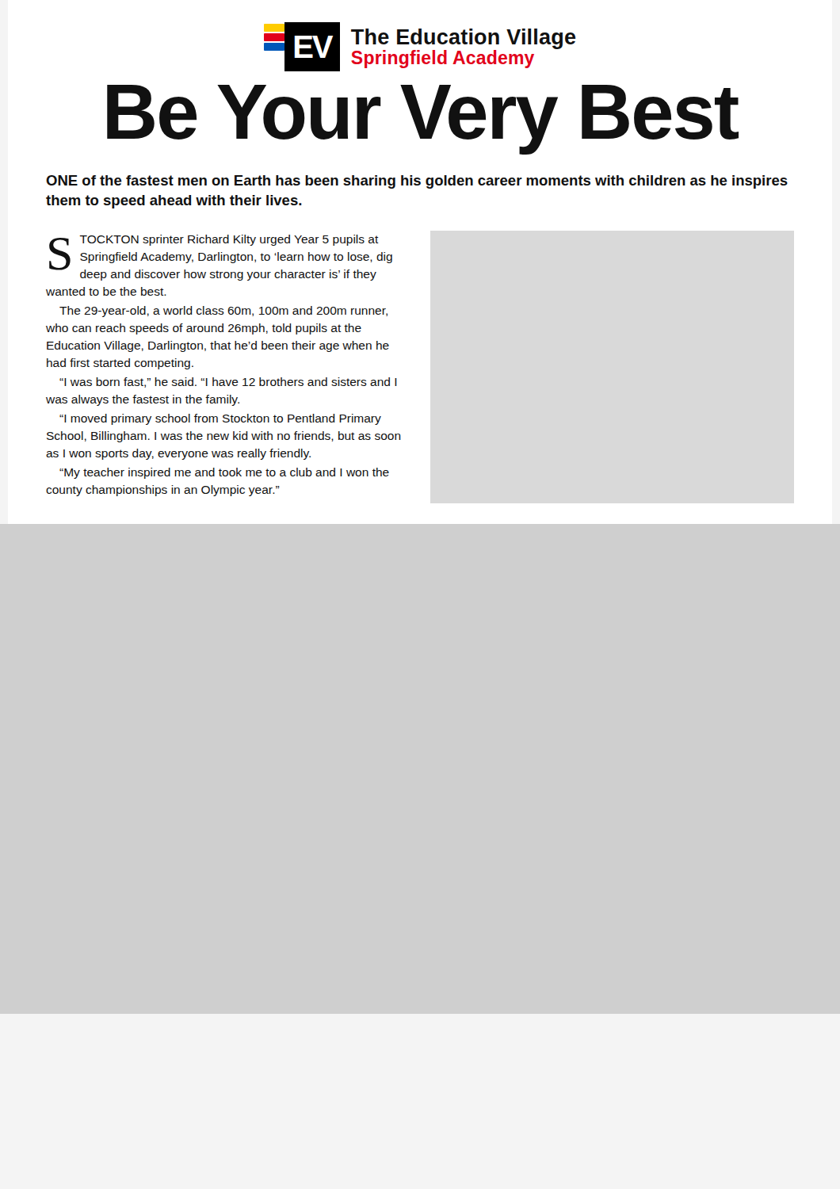EV
The Education Village
Springfield Academy
Be Your Very Best
ONE of the fastest men on Earth has been sharing his golden career moments with children as he inspires them to speed ahead with their lives.
STOCKTON sprinter Richard Kilty urged Year 5 pupils at Springfield Academy, Darlington, to ‘learn how to lose, dig deep and discover how strong your character is’ if they wanted to be the best.
The 29-year-old, a world class 60m, 100m and 200m runner, who can reach speeds of around 26mph, told pupils at the Education Village, Darlington, that he’d been their age when he had first started competing.
“I was born fast,” he said. “I have 12 brothers and sisters and I was always the fastest in the family.
“I moved primary school from Stockton to Pentland Primary School, Billingham. I was the new kid with no friends, but as soon as I won sports day, everyone was really friendly.
“My teacher inspired me and took me to a club and I won the county championships in an Olympic year.”